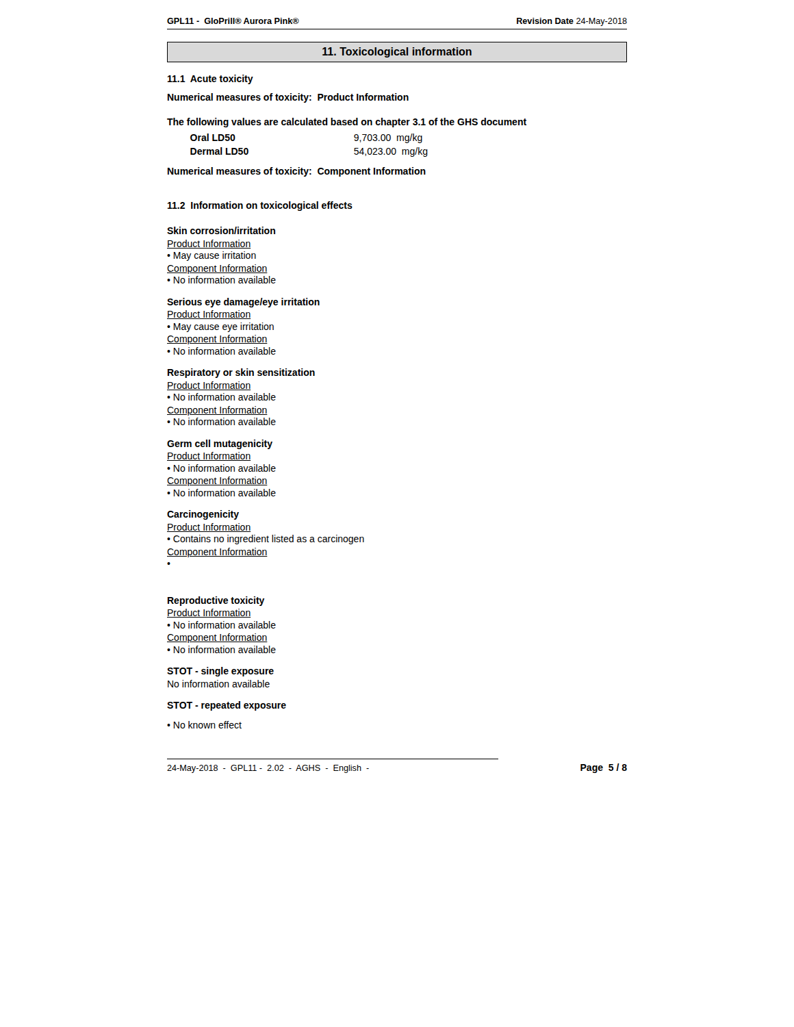GPL11 - GloPrill® Aurora Pink®
Revision Date 24-May-2018
11. Toxicological information
11.1 Acute toxicity
Numerical measures of toxicity: Product Information
The following values are calculated based on chapter 3.1 of the GHS document
| Oral LD50 | 9,703.00 mg/kg |
| Dermal LD50 | 54,023.00 mg/kg |
Numerical measures of toxicity: Component Information
11.2 Information on toxicological effects
Skin corrosion/irritation
Product Information
• May cause irritation
Component Information
• No information available
Serious eye damage/eye irritation
Product Information
• May cause eye irritation
Component Information
• No information available
Respiratory or skin sensitization
Product Information
• No information available
Component Information
• No information available
Germ cell mutagenicity
Product Information
• No information available
Component Information
• No information available
Carcinogenicity
Product Information
• Contains no ingredient listed as a carcinogen
Component Information
•
Reproductive toxicity
Product Information
• No information available
Component Information
• No information available
STOT - single exposure
No information available
STOT - repeated exposure
• No known effect
24-May-2018 - GPL11 - 2.02 - AGHS - English -
Page 5 / 8